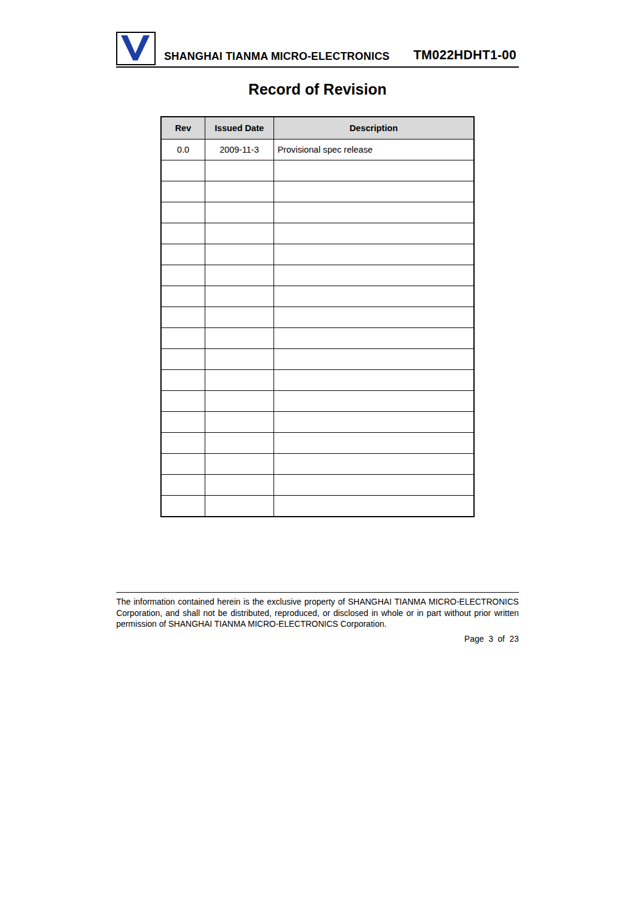SHANGHAI TIANMA MICRO-ELECTRONICS
TM022HDHT1-00
Record of Revision
| Rev | Issued Date | Description |
| --- | --- | --- |
| 0.0 | 2009-11-3 | Provisional spec release |
The information contained herein is the exclusive property of SHANGHAI TIANMA MICRO-ELECTRONICS Corporation, and shall not be distributed, reproduced, or disclosed in whole or in part without prior written permission of SHANGHAI TIANMA MICRO-ELECTRONICS Corporation.
Page 3 of 23